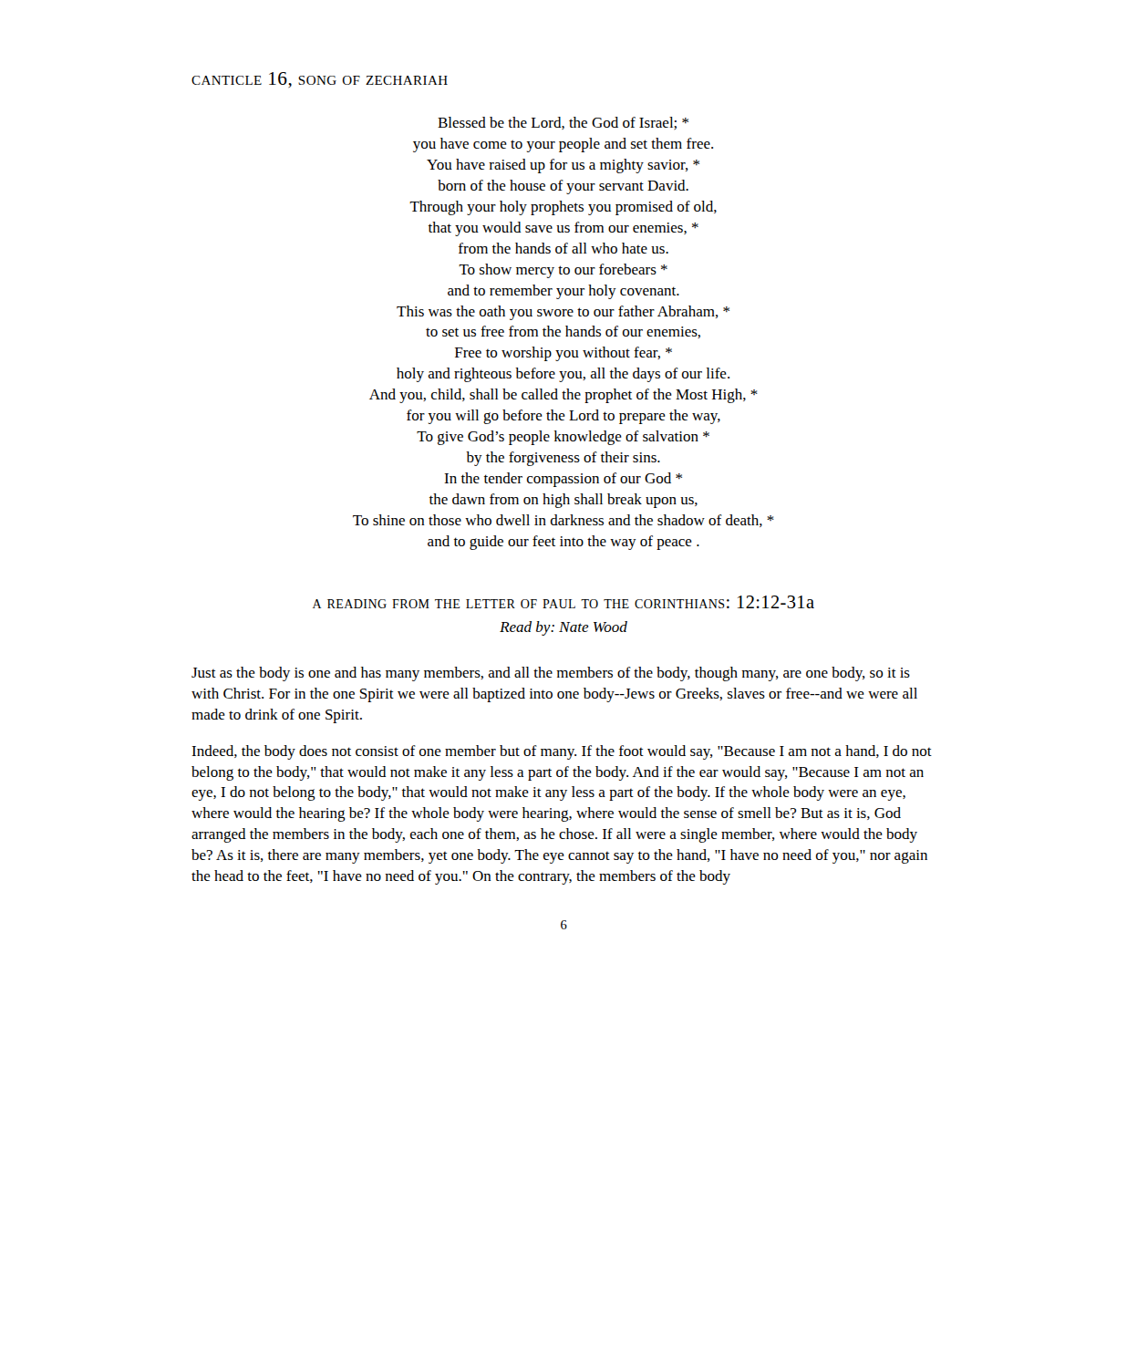Canticle 16, song of zechariah
Blessed be the Lord, the God of Israel; *
you have come to your people and set them free.
You have raised up for us a mighty savior, *
born of the house of your servant David.
Through your holy prophets you promised of old,
that you would save us from our enemies, *
from the hands of all who hate us.
To show mercy to our forebears *
and to remember your holy covenant.
This was the oath you swore to our father Abraham, *
to set us free from the hands of our enemies,
Free to worship you without fear, *
holy and righteous before you, all the days of our life.
And you, child, shall be called the prophet of the Most High, *
for you will go before the Lord to prepare the way,
To give God’s people knowledge of salvation *
by the forgiveness of their sins.
In the tender compassion of our God *
the dawn from on high shall break upon us,
To shine on those who dwell in darkness and the shadow of death, *
and to guide our feet into the way of peace .
A Reading from the letter of Paul to the corinthians: 12:12-31a
Read by: Nate Wood
Just as the body is one and has many members, and all the members of the body, though many, are one body, so it is with Christ. For in the one Spirit we were all baptized into one body--Jews or Greeks, slaves or free--and we were all made to drink of one Spirit.
Indeed, the body does not consist of one member but of many. If the foot would say, "Because I am not a hand, I do not belong to the body," that would not make it any less a part of the body. And if the ear would say, "Because I am not an eye, I do not belong to the body," that would not make it any less a part of the body. If the whole body were an eye, where would the hearing be? If the whole body were hearing, where would the sense of smell be? But as it is, God arranged the members in the body, each one of them, as he chose. If all were a single member, where would the body be? As it is, there are many members, yet one body. The eye cannot say to the hand, "I have no need of you," nor again the head to the feet, "I have no need of you." On the contrary, the members of the body
6